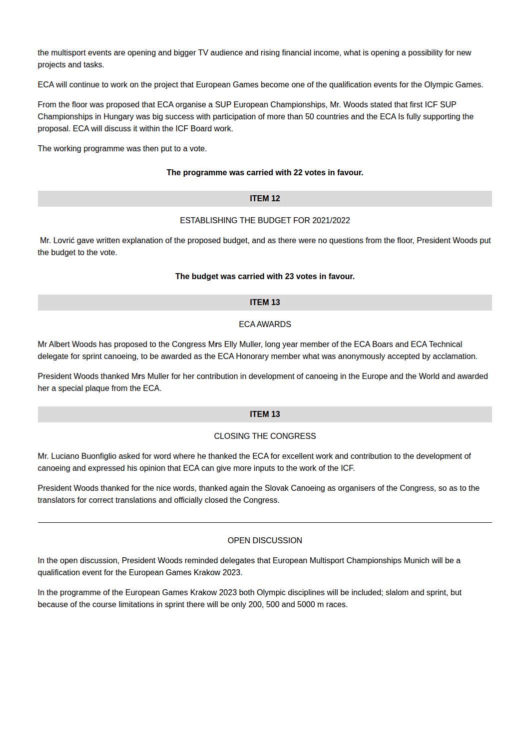the multisport events are opening and bigger TV audience and rising financial income, what is opening a possibility for new projects and tasks.
ECA will continue to work on the project that European Games become one of the qualification events for the Olympic Games.
From the floor was proposed that ECA organise a SUP European Championships, Mr. Woods stated that first ICF SUP Championships in Hungary was big success with participation of more than 50 countries and the ECA Is fully supporting the proposal. ECA will discuss it within the ICF Board work.
The working programme was then put to a vote.
The programme was carried with 22 votes in favour.
ITEM 12
ESTABLISHING THE BUDGET FOR 2021/2022
Mr. Lovrić gave written explanation of the proposed budget, and as there were no questions from the floor, President Woods put the budget to the vote.
The budget was carried with 23 votes in favour.
ITEM 13
ECA AWARDS
Mr Albert Woods has proposed to the Congress Mrs Elly Muller, long year member of the ECA Boars and ECA Technical delegate for sprint canoeing, to be awarded as the ECA Honorary member what was anonymously accepted by acclamation.
President Woods thanked Mrs Muller for her contribution in development of canoeing in the Europe and the World and awarded her a special plaque from the ECA.
ITEM 13
CLOSING THE CONGRESS
Mr. Luciano Buonfiglio asked for word where he thanked the ECA for excellent work and contribution to the development of canoeing and expressed his opinion that ECA can give more inputs to the work of the ICF.
President Woods thanked for the nice words, thanked again the Slovak Canoeing as organisers of the Congress, so as to the translators for correct translations and officially closed the Congress.
OPEN DISCUSSION
In the open discussion, President Woods reminded delegates that European Multisport Championships Munich will be a qualification event for the European Games Krakow 2023.
In the programme of the European Games Krakow 2023 both Olympic disciplines will be included; slalom and sprint, but because of the course limitations in sprint there will be only 200, 500 and 5000 m races.